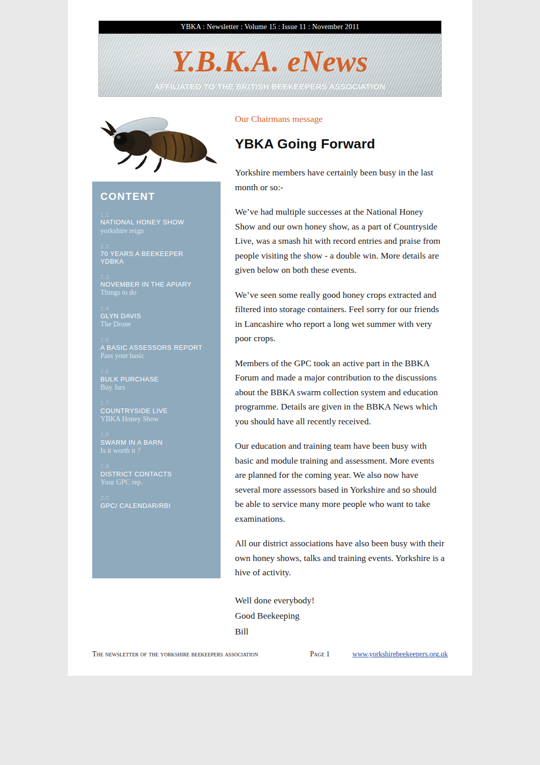YBKA : Newsletter : Volume 15 : Issue 11 : November 2011
Y.B.K.A. eNews
Affiliated to the British Beekeepers Association
Content
1.1 National Honey Show yorkshire reign
1.2 70 Years a Beekeeper YDBKA
1.3 November in the Apiary Things to do
1.4 Glyn Davis The Drone
1.5 A Basic Assessors Report Pass your basic
1.6 Bulk Purchase Buy Jars
1.7 Countryside Live YBKA Honey Show
1.8 Swarm in a Barn Is it worth it ?
1.9 District Contacts Your GPC rep.
2.0 GPC/ Calendar/RBI
Our Chairmans message
YBKA Going Forward
Yorkshire members have certainly been busy in the last month or so:-
We’ve had multiple successes at the National Honey Show and our own honey show, as a part of Countryside Live, was a smash hit with record entries and praise from people visiting the show - a double win. More details are given below on both these events.
We’ve seen some really good honey crops extracted and filtered into storage containers. Feel sorry for our friends in Lancashire who report a long wet summer with very poor crops.
Members of the GPC took an active part in the BBKA Forum and made a major contribution to the discussions about the BBKA swarm collection system and education programme. Details are given in the BBKA News which you should have all recently received.
Our education and training team have been busy with basic and module training and assessment. More events are planned for the coming year. We also now have several more assessors based in Yorkshire and so should be able to service many more people who want to take examinations.
All our district associations have also been busy with their own honey shows, talks and training events. Yorkshire is a hive of activity.
Well done everybody!
Good Beekeeping
Bill
The newsletter of the yorkshire beekeepers association
Page 1
www.yorkshirebeekeepers.org.uk